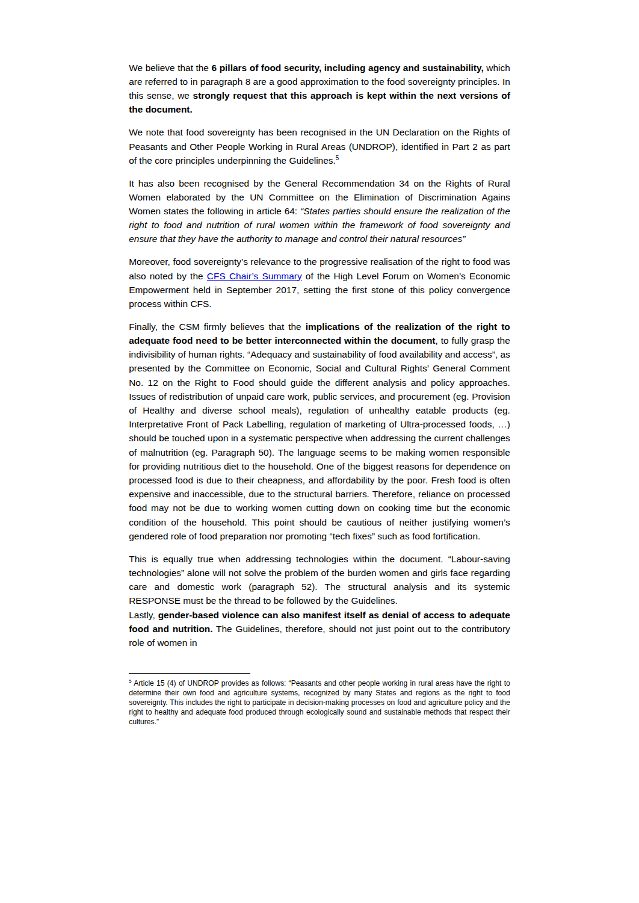We believe that the 6 pillars of food security, including agency and sustainability, which are referred to in paragraph 8 are a good approximation to the food sovereignty principles. In this sense, we strongly request that this approach is kept within the next versions of the document.
We note that food sovereignty has been recognised in the UN Declaration on the Rights of Peasants and Other People Working in Rural Areas (UNDROP), identified in Part 2 as part of the core principles underpinning the Guidelines.5
It has also been recognised by the General Recommendation 34 on the Rights of Rural Women elaborated by the UN Committee on the Elimination of Discrimination Agains Women states the following in article 64: “States parties should ensure the realization of the right to food and nutrition of rural women within the framework of food sovereignty and ensure that they have the authority to manage and control their natural resources”
Moreover, food sovereignty’s relevance to the progressive realisation of the right to food was also noted by the CFS Chair’s Summary of the High Level Forum on Women’s Economic Empowerment held in September 2017, setting the first stone of this policy convergence process within CFS.
Finally, the CSM firmly believes that the implications of the realization of the right to adequate food need to be better interconnected within the document, to fully grasp the indivisibility of human rights. “Adequacy and sustainability of food availability and access”, as presented by the Committee on Economic, Social and Cultural Rights’ General Comment No. 12 on the Right to Food should guide the different analysis and policy approaches. Issues of redistribution of unpaid care work, public services, and procurement (eg. Provision of Healthy and diverse school meals), regulation of unhealthy eatable products (eg. Interpretative Front of Pack Labelling, regulation of marketing of Ultra-processed foods, …) should be touched upon in a systematic perspective when addressing the current challenges of malnutrition (eg. Paragraph 50). The language seems to be making women responsible for providing nutritious diet to the household. One of the biggest reasons for dependence on processed food is due to their cheapness, and affordability by the poor. Fresh food is often expensive and inaccessible, due to the structural barriers. Therefore, reliance on processed food may not be due to working women cutting down on cooking time but the economic condition of the household. This point should be cautious of neither justifying women’s gendered role of food preparation nor promoting “tech fixes” such as food fortification.
This is equally true when addressing technologies within the document. “Labour-saving technologies” alone will not solve the problem of the burden women and girls face regarding care and domestic work (paragraph 52). The structural analysis and its systemic RESPONSE must be the thread to be followed by the Guidelines.
Lastly, gender-based violence can also manifest itself as denial of access to adequate food and nutrition. The Guidelines, therefore, should not just point out to the contributory role of women in
5 Article 15 (4) of UNDROP provides as follows: “Peasants and other people working in rural areas have the right to determine their own food and agriculture systems, recognized by many States and regions as the right to food sovereignty. This includes the right to participate in decision-making processes on food and agriculture policy and the right to healthy and adequate food produced through ecologically sound and sustainable methods that respect their cultures.”